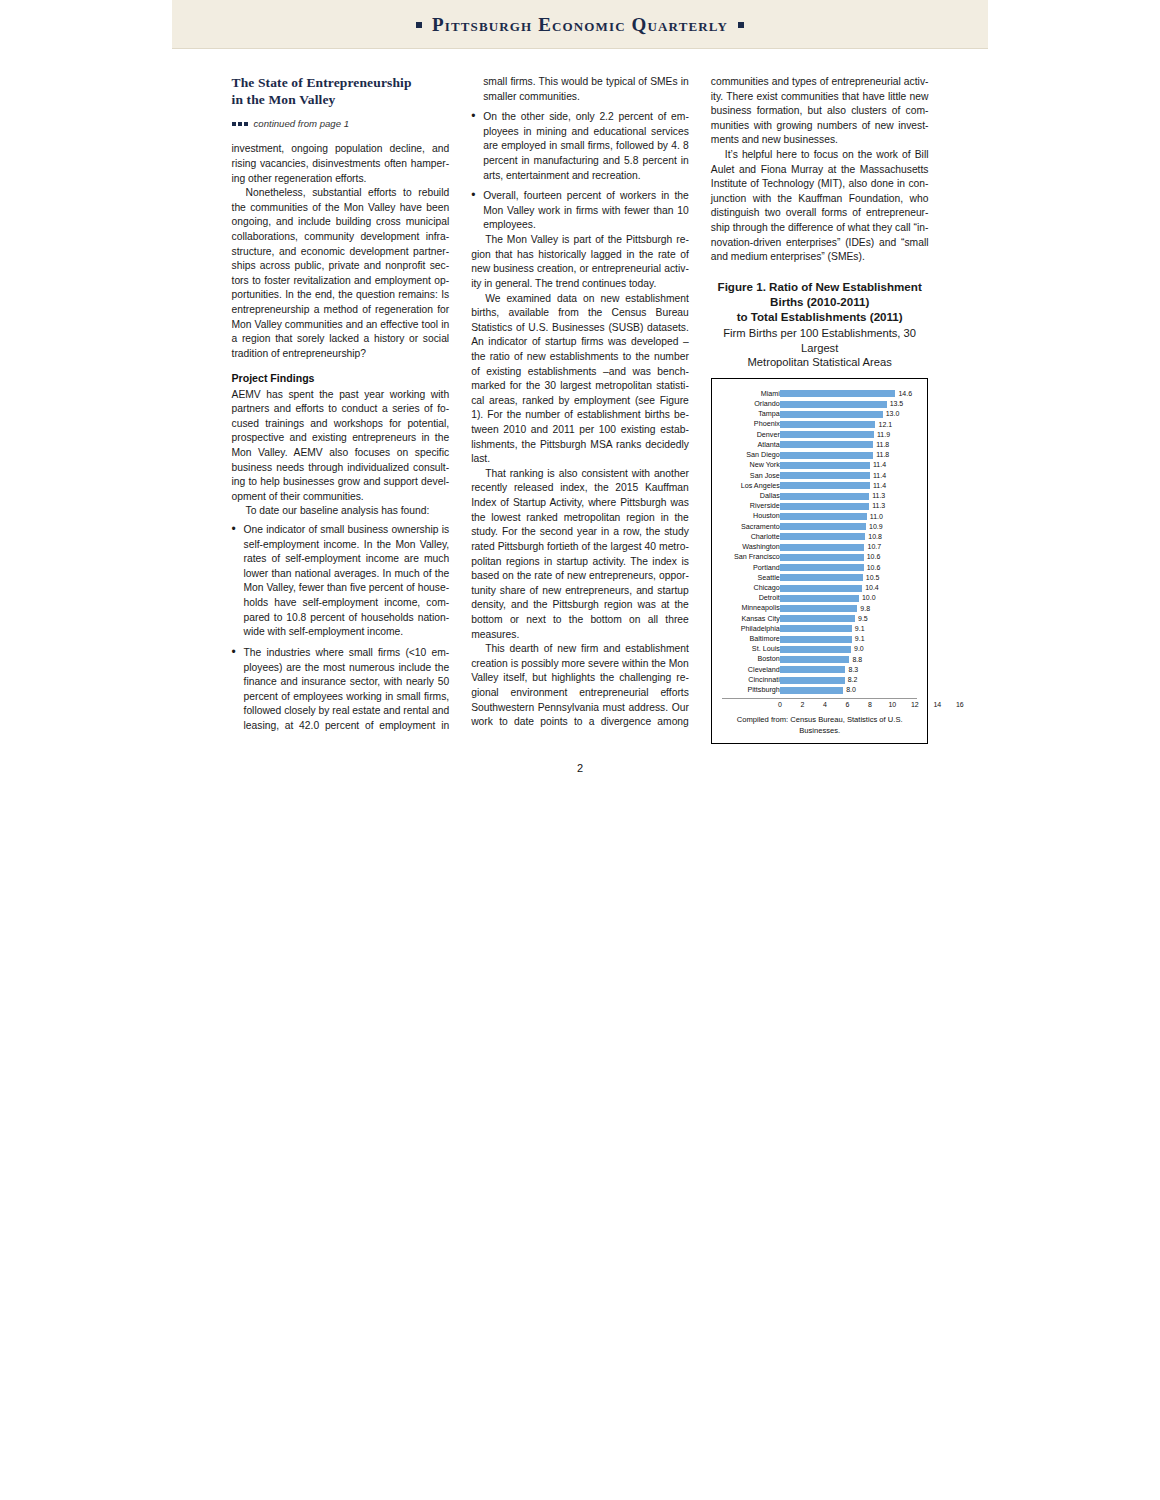Pittsburgh Economic Quarterly
The State of Entrepreneurship
in the Mon Valley
continued from page 1
investment, ongoing population decline, and rising vacancies, disinvestments often hampering other regeneration efforts.
Nonetheless, substantial efforts to rebuild the communities of the Mon Valley have been ongoing, and include building cross municipal collaborations, community development infrastructure, and economic development partnerships across public, private and nonprofit sectors to foster revitalization and employment opportunities. In the end, the question remains: Is entrepreneurship a method of regeneration for Mon Valley communities and an effective tool in a region that sorely lacked a history or social tradition of entrepreneurship?
Project Findings
AEMV has spent the past year working with partners and efforts to conduct a series of focused trainings and workshops for potential, prospective and existing entrepreneurs in the Mon Valley. AEMV also focuses on specific business needs through individualized consulting to help businesses grow and support development of their communities.
To date our baseline analysis has found:
One indicator of small business ownership is self-employment income. In the Mon Valley, rates of self-employment income are much lower than national averages. In much of the Mon Valley, fewer than five percent of households have self-employment income, compared to 10.8 percent of households nationwide with self-employment income.
The industries where small firms (<10 employees) are the most numerous include the finance and insurance sector, with nearly 50 percent of employees working in small firms, followed closely by real estate and rental and leasing, at 42.0 percent of employment in small firms. This would be typical of SMEs in smaller communities.
On the other side, only 2.2 percent of employees in mining and educational services are employed in small firms, followed by 4. 8 percent in manufacturing and 5.8 percent in arts, entertainment and recreation.
Overall, fourteen percent of workers in the Mon Valley work in firms with fewer than 10 employees.
The Mon Valley is part of the Pittsburgh region that has historically lagged in the rate of new business creation, or entrepreneurial activity in general. The trend continues today.
We examined data on new establishment births, available from the Census Bureau Statistics of U.S. Businesses (SUSB) datasets. An indicator of startup firms was developed – the ratio of new establishments to the number of existing establishments –and was benchmarked for the 30 largest metropolitan statistical areas, ranked by employment (see Figure 1). For the number of establishment births between 2010 and 2011 per 100 existing establishments, the Pittsburgh MSA ranks decidedly last.
That ranking is also consistent with another recently released index, the 2015 Kauffman Index of Startup Activity, where Pittsburgh was the lowest ranked metropolitan region in the study. For the second year in a row, the study rated Pittsburgh fortieth of the largest 40 metropolitan regions in startup activity. The index is based on the rate of new entrepreneurs, opportunity share of new entrepreneurs, and startup density, and the Pittsburgh region was at the bottom or next to the bottom on all three measures.
This dearth of new firm and establishment creation is possibly more severe within the Mon Valley itself, but highlights the challenging regional environment entrepreneurial efforts Southwestern Pennsylvania must address. Our work to date points to a divergence among communities and types of entrepreneurial activity. There exist communities that have little new business formation, but also clusters of communities with growing numbers of new investments and new businesses.
It’s helpful here to focus on the work of Bill Aulet and Fiona Murray at the Massachusetts Institute of Technology (MIT), also done in conjunction with the Kauffman Foundation, who distinguish two overall forms of entrepreneurship through the difference of what they call “innovation-driven enterprises” (IDEs) and “small and medium enterprises” (SMEs).
Figure 1. Ratio of New Establishment Births (2010-2011)
to Total Establishments (2011)
Firm Births per 100 Establishments, 30 Largest
Metropolitan Statistical Areas
| Miami | 14.6 |
| Orlando | 13.5 |
| Tampa | 13.0 |
| Phoenix | 12.1 |
| Denver | 11.9 |
| Atlanta | 11.8 |
| San Diego | 11.8 |
| New York | 11.4 |
| San Jose | 11.4 |
| Los Angeles | 11.4 |
| Dallas | 11.3 |
| Riverside | 11.3 |
| Houston | 11.0 |
| Sacramento | 10.9 |
| Charlotte | 10.8 |
| Washington | 10.7 |
| San Francisco | 10.6 |
| Portland | 10.6 |
| Seattle | 10.5 |
| Chicago | 10.4 |
| Detroit | 10.0 |
| Minneapolis | 9.8 |
| Kansas City | 9.5 |
| Philadelphia | 9.1 |
| Baltimore | 9.1 |
| St. Louis | 9.0 |
| Boston | 8.8 |
| Cleveland | 8.3 |
| Cincinnati | 8.2 |
| Pittsburgh | 8.0 |
0 2 4 6 8 10 12 14 16
Compiled from: Census Bureau, Statistics of U.S. Businesses.
2